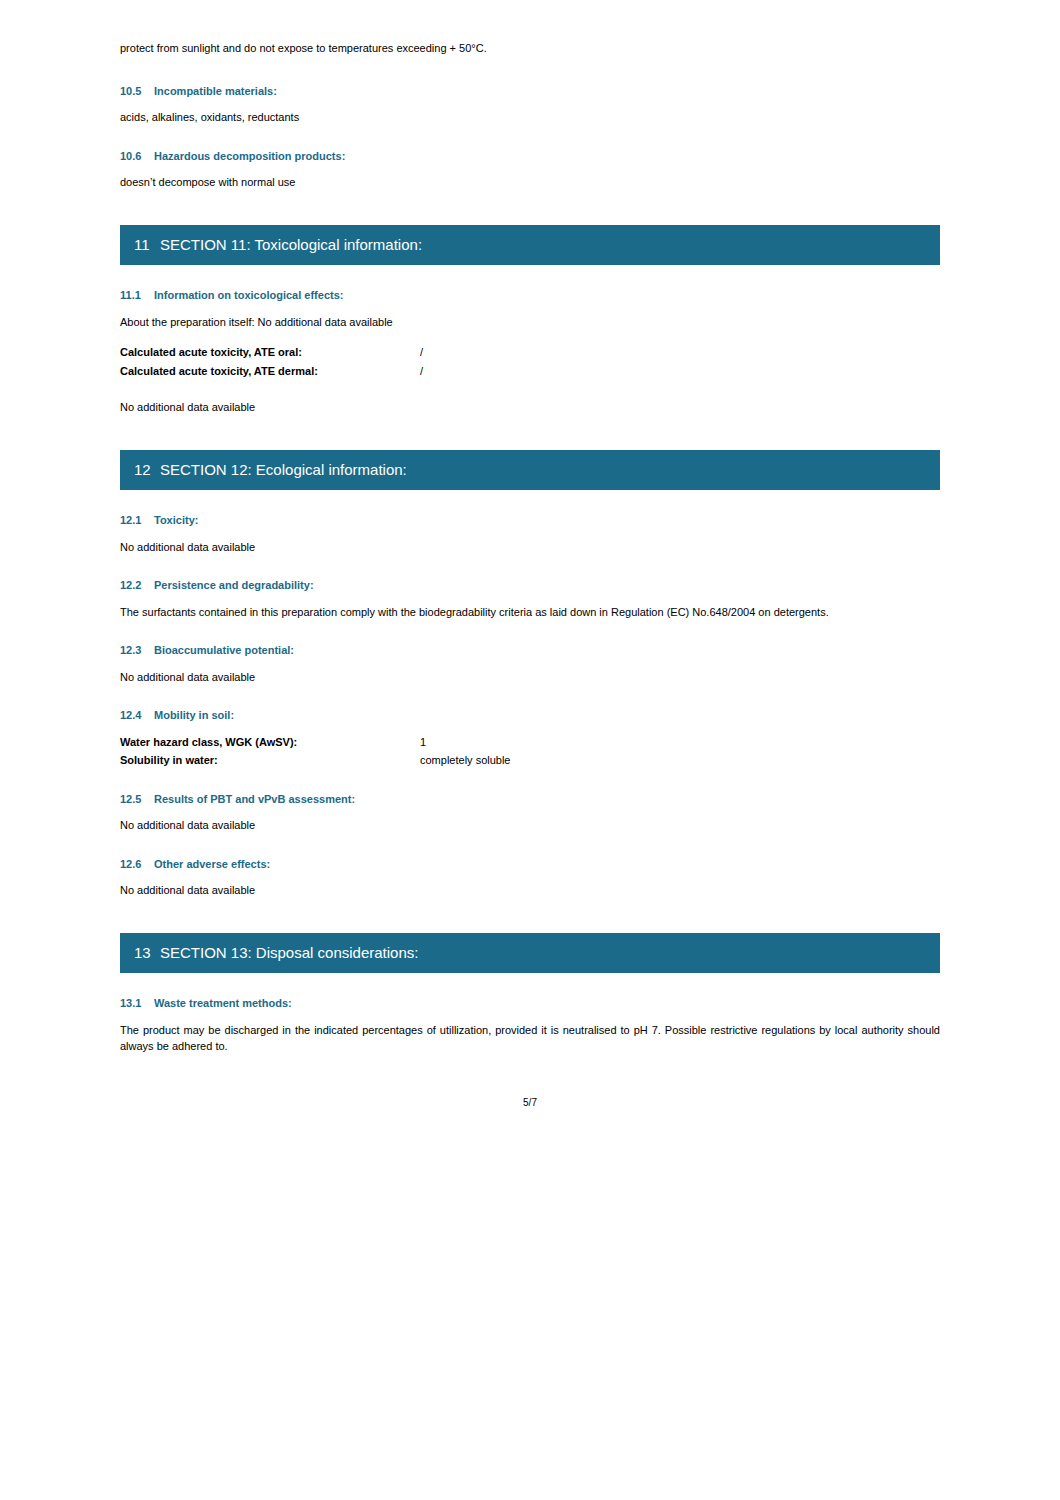protect from sunlight and do not expose to temperatures exceeding + 50°C.
10.5 Incompatible materials:
acids, alkalines, oxidants, reductants
10.6 Hazardous decomposition products:
doesn’t decompose with normal use
11 SECTION 11: Toxicological information:
11.1 Information on toxicological effects:
About the preparation itself: No additional data available
Calculated acute toxicity, ATE oral:
/
Calculated acute toxicity, ATE dermal:
/
No additional data available
12 SECTION 12: Ecological information:
12.1 Toxicity:
No additional data available
12.2 Persistence and degradability:
The surfactants contained in this preparation comply with the biodegradability criteria as laid down in Regulation (EC) No.648/2004 on detergents.
12.3 Bioaccumulative potential:
No additional data available
12.4 Mobility in soil:
Water hazard class, WGK (AwSV):
1
Solubility in water:
completely soluble
12.5 Results of PBT and vPvB assessment:
No additional data available
12.6 Other adverse effects:
No additional data available
13 SECTION 13: Disposal considerations:
13.1 Waste treatment methods:
The product may be discharged in the indicated percentages of utillization, provided it is neutralised to pH 7. Possible restrictive regulations by local authority should always be adhered to.
5/7